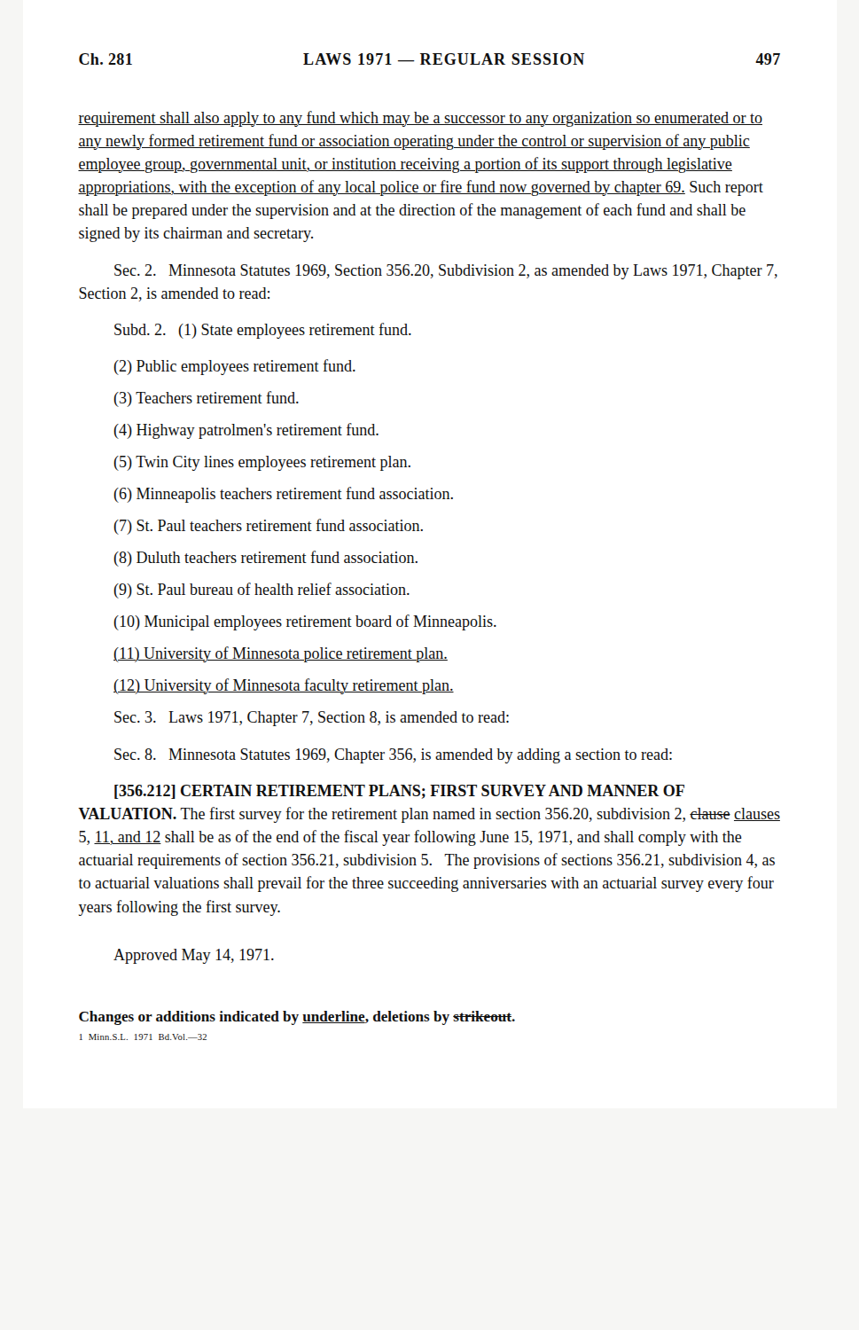Ch. 281 LAWS 1971 — REGULAR SESSION 497
requirement shall also apply to any fund which may be a successor to any organization so enumerated or to any newly formed retirement fund or association operating under the control or supervision of any public employee group, governmental unit, or institution receiving a portion of its support through legislative appropriations, with the exception of any local police or fire fund now governed by chapter 69. Such report shall be prepared under the supervision and at the direction of the management of each fund and shall be signed by its chairman and secretary.
Sec. 2. Minnesota Statutes 1969, Section 356.20, Subdivision 2, as amended by Laws 1971, Chapter 7, Section 2, is amended to read:
Subd. 2. (1) State employees retirement fund.
(2) Public employees retirement fund.
(3) Teachers retirement fund.
(4) Highway patrolmen's retirement fund.
(5) Twin City lines employees retirement plan.
(6) Minneapolis teachers retirement fund association.
(7) St. Paul teachers retirement fund association.
(8) Duluth teachers retirement fund association.
(9) St. Paul bureau of health relief association.
(10) Municipal employees retirement board of Minneapolis.
(11) University of Minnesota police retirement plan.
(12) University of Minnesota faculty retirement plan.
Sec. 3. Laws 1971, Chapter 7, Section 8, is amended to read:
Sec. 8. Minnesota Statutes 1969, Chapter 356, is amended by adding a section to read:
[356.212] CERTAIN RETIREMENT PLANS; FIRST SURVEY AND MANNER OF VALUATION. The first survey for the retirement plan named in section 356.20, subdivision 2, clause clauses 5, 11, and 12 shall be as of the end of the fiscal year following June 15, 1971, and shall comply with the actuarial requirements of section 356.21, subdivision 5. The provisions of sections 356.21, subdivision 4, as to actuarial valuations shall prevail for the three succeeding anniversaries with an actuarial survey every four years following the first survey.
Approved May 14, 1971.
Changes or additions indicated by underline, deletions by strikeout. 1 Minn.S.L. 1971 Bd.Vol.—32